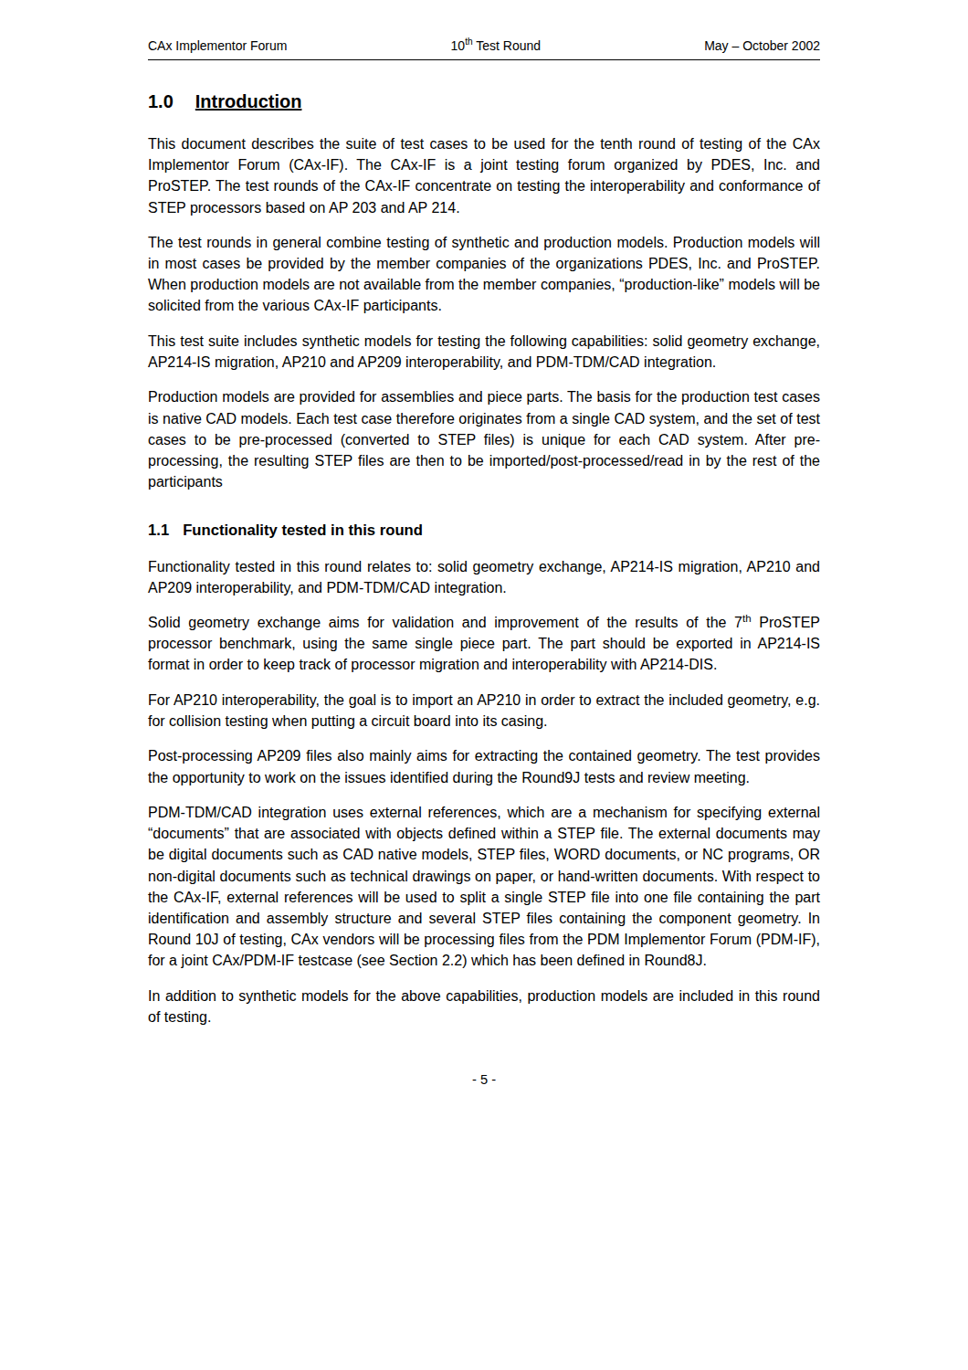CAx Implementor Forum 10th Test Round May – October 2002
1.0 Introduction
This document describes the suite of test cases to be used for the tenth round of testing of the CAx Implementor Forum (CAx-IF). The CAx-IF is a joint testing forum organized by PDES, Inc. and ProSTEP. The test rounds of the CAx-IF concentrate on testing the interoperability and conformance of STEP processors based on AP 203 and AP 214.
The test rounds in general combine testing of synthetic and production models. Production models will in most cases be provided by the member companies of the organizations PDES, Inc. and ProSTEP. When production models are not available from the member companies, “production-like” models will be solicited from the various CAx-IF participants.
This test suite includes synthetic models for testing the following capabilities: solid geometry exchange, AP214-IS migration, AP210 and AP209 interoperability, and PDM-TDM/CAD integration.
Production models are provided for assemblies and piece parts. The basis for the production test cases is native CAD models. Each test case therefore originates from a single CAD system, and the set of test cases to be pre-processed (converted to STEP files) is unique for each CAD system. After pre-processing, the resulting STEP files are then to be imported/post-processed/read in by the rest of the participants
1.1 Functionality tested in this round
Functionality tested in this round relates to: solid geometry exchange, AP214-IS migration, AP210 and AP209 interoperability, and PDM-TDM/CAD integration.
Solid geometry exchange aims for validation and improvement of the results of the 7th ProSTEP processor benchmark, using the same single piece part. The part should be exported in AP214-IS format in order to keep track of processor migration and interoperability with AP214-DIS.
For AP210 interoperability, the goal is to import an AP210 in order to extract the included geometry, e.g. for collision testing when putting a circuit board into its casing.
Post-processing AP209 files also mainly aims for extracting the contained geometry. The test provides the opportunity to work on the issues identified during the Round9J tests and review meeting.
PDM-TDM/CAD integration uses external references, which are a mechanism for specifying external “documents” that are associated with objects defined within a STEP file. The external documents may be digital documents such as CAD native models, STEP files, WORD documents, or NC programs, OR non-digital documents such as technical drawings on paper, or hand-written documents. With respect to the CAx-IF, external references will be used to split a single STEP file into one file containing the part identification and assembly structure and several STEP files containing the component geometry. In Round 10J of testing, CAx vendors will be processing files from the PDM Implementor Forum (PDM-IF), for a joint CAx/PDM-IF testcase (see Section 2.2) which has been defined in Round8J.
In addition to synthetic models for the above capabilities, production models are included in this round of testing.
- 5 -